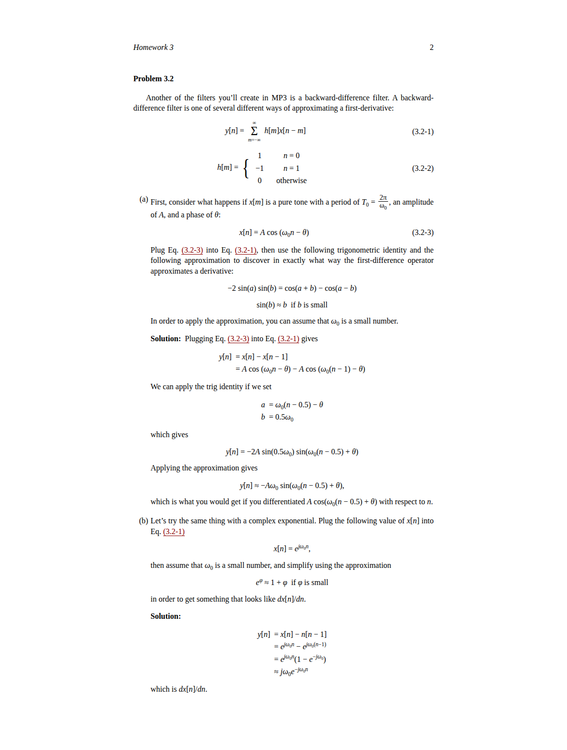Homework 3 2
Problem 3.2
Another of the filters you’ll create in MP3 is a backward-difference filter. A backward-difference filter is one of several different ways of approximating a first-derivative:
y[n] = ∞Σm=−∞ h[m]x[n − m]
(3.2-1)
h[m] = {
| 1 | n = 0 |
| −1 | n = 1 |
| 0 | otherwise |
(3.2-2)
(a)
First, consider what happens if x[m] is a pure tone with a period of T0 = 2π ω0, an amplitude of A, and a phase of θ:
x[n] = A cos (ω0n − θ)
(3.2-3)
Plug Eq. (3.2-3) into Eq. (3.2-1), then use the following trigonometric identity and the following approximation to discover in exactly what way the first-difference operator approximates a derivative:
−2 sin(a) sin(b) = cos(a + b) − cos(a − b)
sin(b) ≈ b if b is small
In order to apply the approximation, you can assume that ω0 is a small number.
Solution: Plugging Eq. (3.2-3) into Eq. (3.2-1) gives
| y [ n ] | = | x [ n ] − x [ n − 1] |
| | = | A cos ( ω 0 n − θ ) − A cos ( ω 0 ( n − 1) − θ ) |
We can apply the trig identity if we set
| a | = | ω 0 ( n − 0.5) − θ |
| b | = | 0.5 ω 0 |
which gives
y[n] = −2A sin(0.5ω0) sin(ω0(n − 0.5) + θ)
Applying the approximation gives
y[n] ≈ −Aω0 sin(ω0(n − 0.5) + θ),
which is what you would get if you differentiated A cos(ω0(n − 0.5) + θ) with respect to n.
(b)
Let’s try the same thing with a complex exponential. Plug the following value of x[n] into Eq. (3.2-1)
x[n] = ejω0n,
then assume that ω0 is a small number, and simplify using the approximation
eφ ≈ 1 + φ if φ is small
in order to get something that looks like dx[n]/dn.
Solution:
| y [ n ] | = | x [ n ] − n [ n − 1] |
| | = | e jω 0 n − e jω 0 ( n −1) |
| | = | e jω 0 n (1 − e − jω 0 ) |
| | ≈ | jω 0 e − jω 0 n |
which is dx[n]/dn.